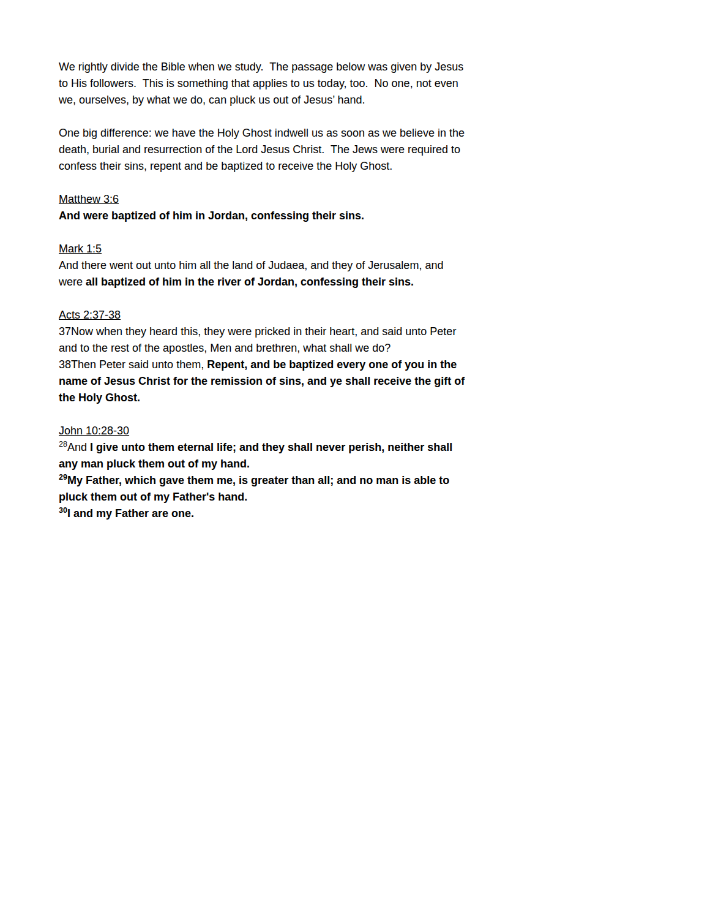We rightly divide the Bible when we study. The passage below was given by Jesus to His followers. This is something that applies to us today, too. No one, not even we, ourselves, by what we do, can pluck us out of Jesus’ hand.
One big difference: we have the Holy Ghost indwell us as soon as we believe in the death, burial and resurrection of the Lord Jesus Christ. The Jews were required to confess their sins, repent and be baptized to receive the Holy Ghost.
Matthew 3:6
And were baptized of him in Jordan, confessing their sins.
Mark 1:5
And there went out unto him all the land of Judaea, and they of Jerusalem, and were all baptized of him in the river of Jordan, confessing their sins.
Acts 2:37-38
37Now when they heard this, they were pricked in their heart, and said unto Peter and to the rest of the apostles, Men and brethren, what shall we do?
38Then Peter said unto them, Repent, and be baptized every one of you in the name of Jesus Christ for the remission of sins, and ye shall receive the gift of the Holy Ghost.
John 10:28-30
28And I give unto them eternal life; and they shall never perish, neither shall any man pluck them out of my hand.
29My Father, which gave them me, is greater than all; and no man is able to pluck them out of my Father's hand.
30I and my Father are one.